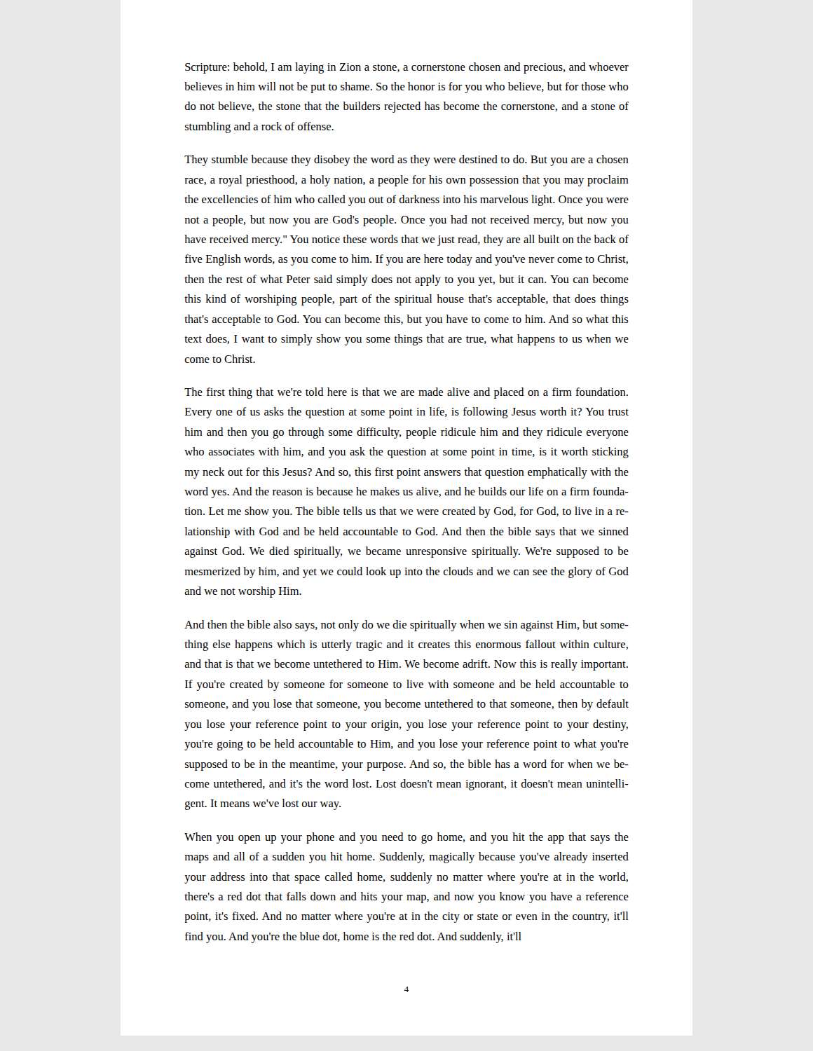Scripture: behold, I am laying in Zion a stone, a cornerstone chosen and precious, and whoever believes in him will not be put to shame. So the honor is for you who believe, but for those who do not believe, the stone that the builders rejected has become the cornerstone, and a stone of stumbling and a rock of offense.
They stumble because they disobey the word as they were destined to do. But you are a chosen race, a royal priesthood, a holy nation, a people for his own possession that you may proclaim the excellencies of him who called you out of darkness into his marvelous light. Once you were not a people, but now you are God's people. Once you had not received mercy, but now you have received mercy." You notice these words that we just read, they are all built on the back of five English words, as you come to him. If you are here today and you've never come to Christ, then the rest of what Peter said simply does not apply to you yet, but it can. You can become this kind of worshiping people, part of the spiritual house that's acceptable, that does things that's acceptable to God. You can become this, but you have to come to him. And so what this text does, I want to simply show you some things that are true, what happens to us when we come to Christ.
The first thing that we're told here is that we are made alive and placed on a firm foundation. Every one of us asks the question at some point in life, is following Jesus worth it? You trust him and then you go through some difficulty, people ridicule him and they ridicule everyone who associates with him, and you ask the question at some point in time, is it worth sticking my neck out for this Jesus? And so, this first point answers that question emphatically with the word yes. And the reason is because he makes us alive, and he builds our life on a firm foundation. Let me show you. The bible tells us that we were created by God, for God, to live in a relationship with God and be held accountable to God. And then the bible says that we sinned against God. We died spiritually, we became unresponsive spiritually. We're supposed to be mesmerized by him, and yet we could look up into the clouds and we can see the glory of God and we not worship Him.
And then the bible also says, not only do we die spiritually when we sin against Him, but something else happens which is utterly tragic and it creates this enormous fallout within culture, and that is that we become untethered to Him. We become adrift. Now this is really important. If you're created by someone for someone to live with someone and be held accountable to someone, and you lose that someone, you become untethered to that someone, then by default you lose your reference point to your origin, you lose your reference point to your destiny, you're going to be held accountable to Him, and you lose your reference point to what you're supposed to be in the meantime, your purpose. And so, the bible has a word for when we become untethered, and it's the word lost. Lost doesn't mean ignorant, it doesn't mean unintelligent. It means we've lost our way.
When you open up your phone and you need to go home, and you hit the app that says the maps and all of a sudden you hit home. Suddenly, magically because you've already inserted your address into that space called home, suddenly no matter where you're at in the world, there's a red dot that falls down and hits your map, and now you know you have a reference point, it's fixed. And no matter where you're at in the city or state or even in the country, it'll find you. And you're the blue dot, home is the red dot. And suddenly, it'll
4